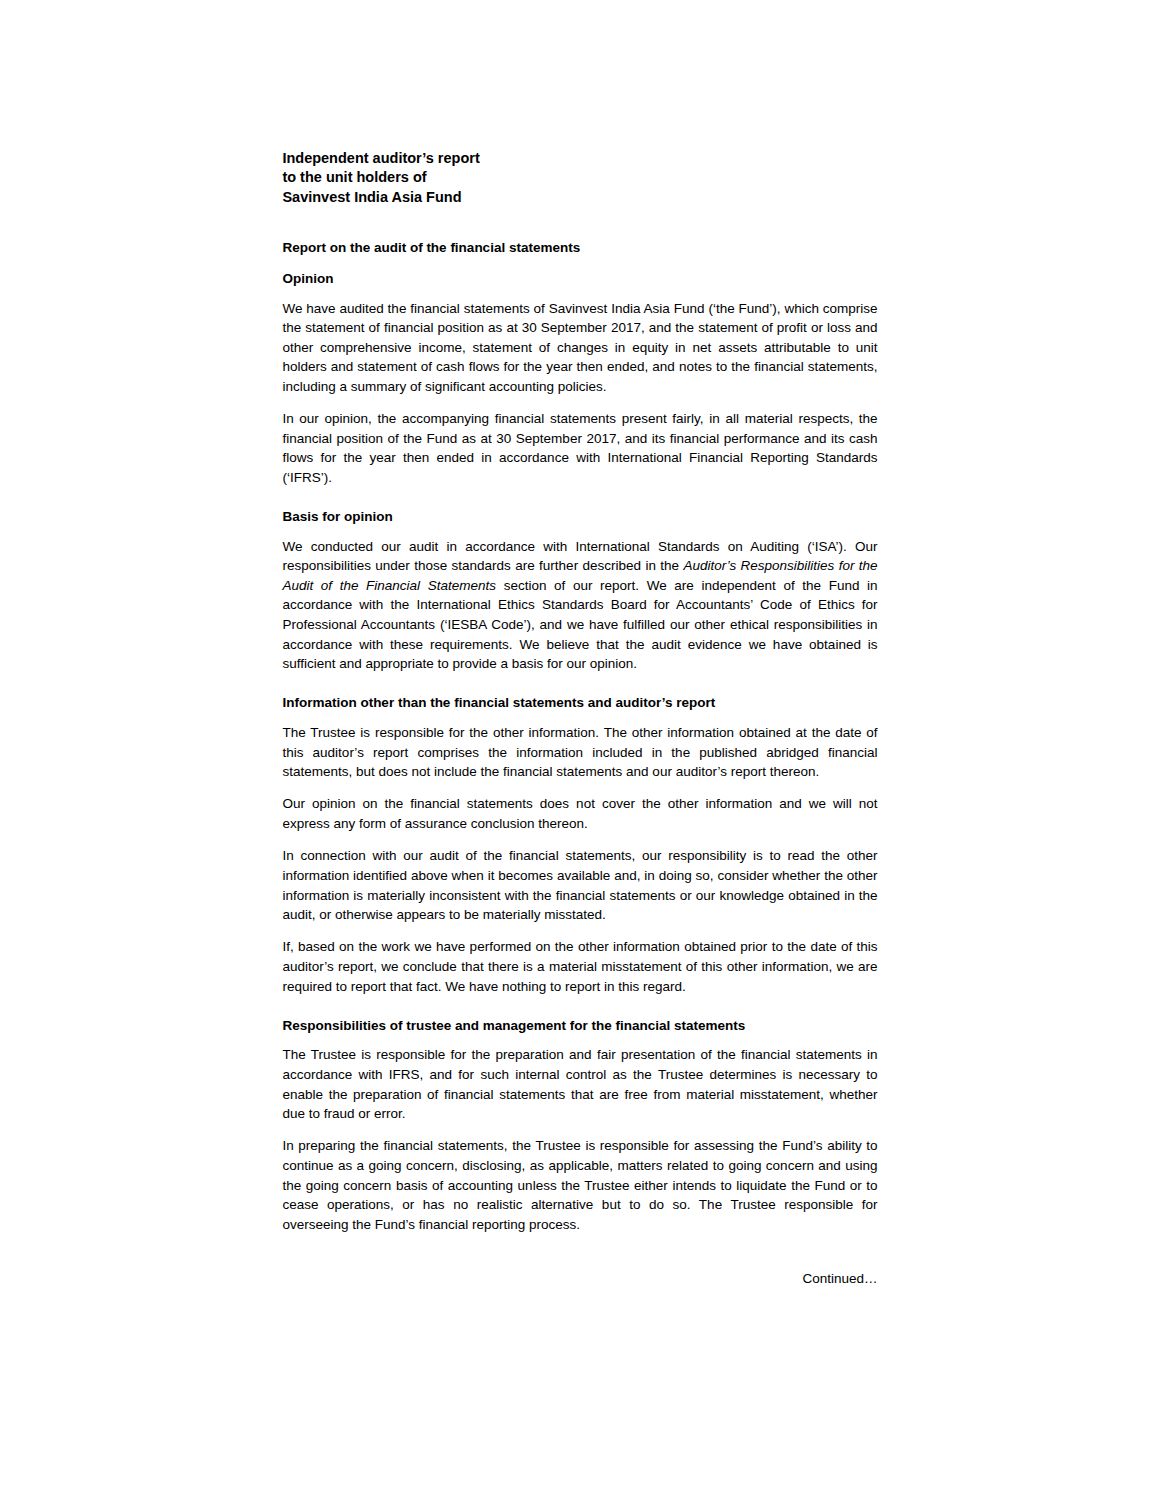Independent auditor’s report
to the unit holders of
Savinvest India Asia Fund
Report on the audit of the financial statements
Opinion
We have audited the financial statements of Savinvest India Asia Fund (‘the Fund’), which comprise the statement of financial position as at 30 September 2017, and the statement of profit or loss and other comprehensive income, statement of changes in equity in net assets attributable to unit holders and statement of cash flows for the year then ended, and notes to the financial statements, including a summary of significant accounting policies.
In our opinion, the accompanying financial statements present fairly, in all material respects, the financial position of the Fund as at 30 September 2017, and its financial performance and its cash flows for the year then ended in accordance with International Financial Reporting Standards (‘IFRS’).
Basis for opinion
We conducted our audit in accordance with International Standards on Auditing (‘ISA’). Our responsibilities under those standards are further described in the Auditor’s Responsibilities for the Audit of the Financial Statements section of our report. We are independent of the Fund in accordance with the International Ethics Standards Board for Accountants’ Code of Ethics for Professional Accountants (‘IESBA Code’), and we have fulfilled our other ethical responsibilities in accordance with these requirements. We believe that the audit evidence we have obtained is sufficient and appropriate to provide a basis for our opinion.
Information other than the financial statements and auditor’s report
The Trustee is responsible for the other information. The other information obtained at the date of this auditor’s report comprises the information included in the published abridged financial statements, but does not include the financial statements and our auditor’s report thereon.
Our opinion on the financial statements does not cover the other information and we will not express any form of assurance conclusion thereon.
In connection with our audit of the financial statements, our responsibility is to read the other information identified above when it becomes available and, in doing so, consider whether the other information is materially inconsistent with the financial statements or our knowledge obtained in the audit, or otherwise appears to be materially misstated.
If, based on the work we have performed on the other information obtained prior to the date of this auditor’s report, we conclude that there is a material misstatement of this other information, we are required to report that fact. We have nothing to report in this regard.
Responsibilities of trustee and management for the financial statements
The Trustee is responsible for the preparation and fair presentation of the financial statements in accordance with IFRS, and for such internal control as the Trustee determines is necessary to enable the preparation of financial statements that are free from material misstatement, whether due to fraud or error.
In preparing the financial statements, the Trustee is responsible for assessing the Fund’s ability to continue as a going concern, disclosing, as applicable, matters related to going concern and using the going concern basis of accounting unless the Trustee either intends to liquidate the Fund or to cease operations, or has no realistic alternative but to do so. The Trustee responsible for overseeing the Fund’s financial reporting process.
Continued…